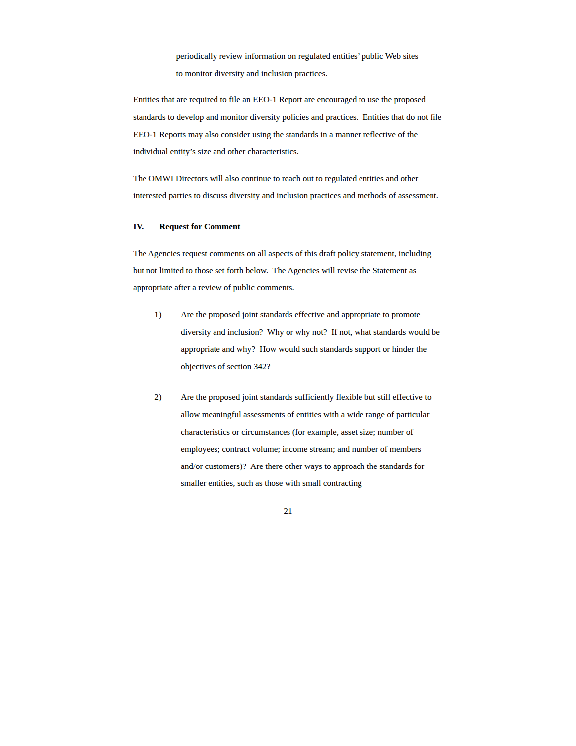periodically review information on regulated entities’ public Web sites to monitor diversity and inclusion practices.
Entities that are required to file an EEO-1 Report are encouraged to use the proposed standards to develop and monitor diversity policies and practices. Entities that do not file EEO-1 Reports may also consider using the standards in a manner reflective of the individual entity’s size and other characteristics.
The OMWI Directors will also continue to reach out to regulated entities and other interested parties to discuss diversity and inclusion practices and methods of assessment.
IV. Request for Comment
The Agencies request comments on all aspects of this draft policy statement, including but not limited to those set forth below. The Agencies will revise the Statement as appropriate after a review of public comments.
1) Are the proposed joint standards effective and appropriate to promote diversity and inclusion? Why or why not? If not, what standards would be appropriate and why? How would such standards support or hinder the objectives of section 342?
2) Are the proposed joint standards sufficiently flexible but still effective to allow meaningful assessments of entities with a wide range of particular characteristics or circumstances (for example, asset size; number of employees; contract volume; income stream; and number of members and/or customers)? Are there other ways to approach the standards for smaller entities, such as those with small contracting
21